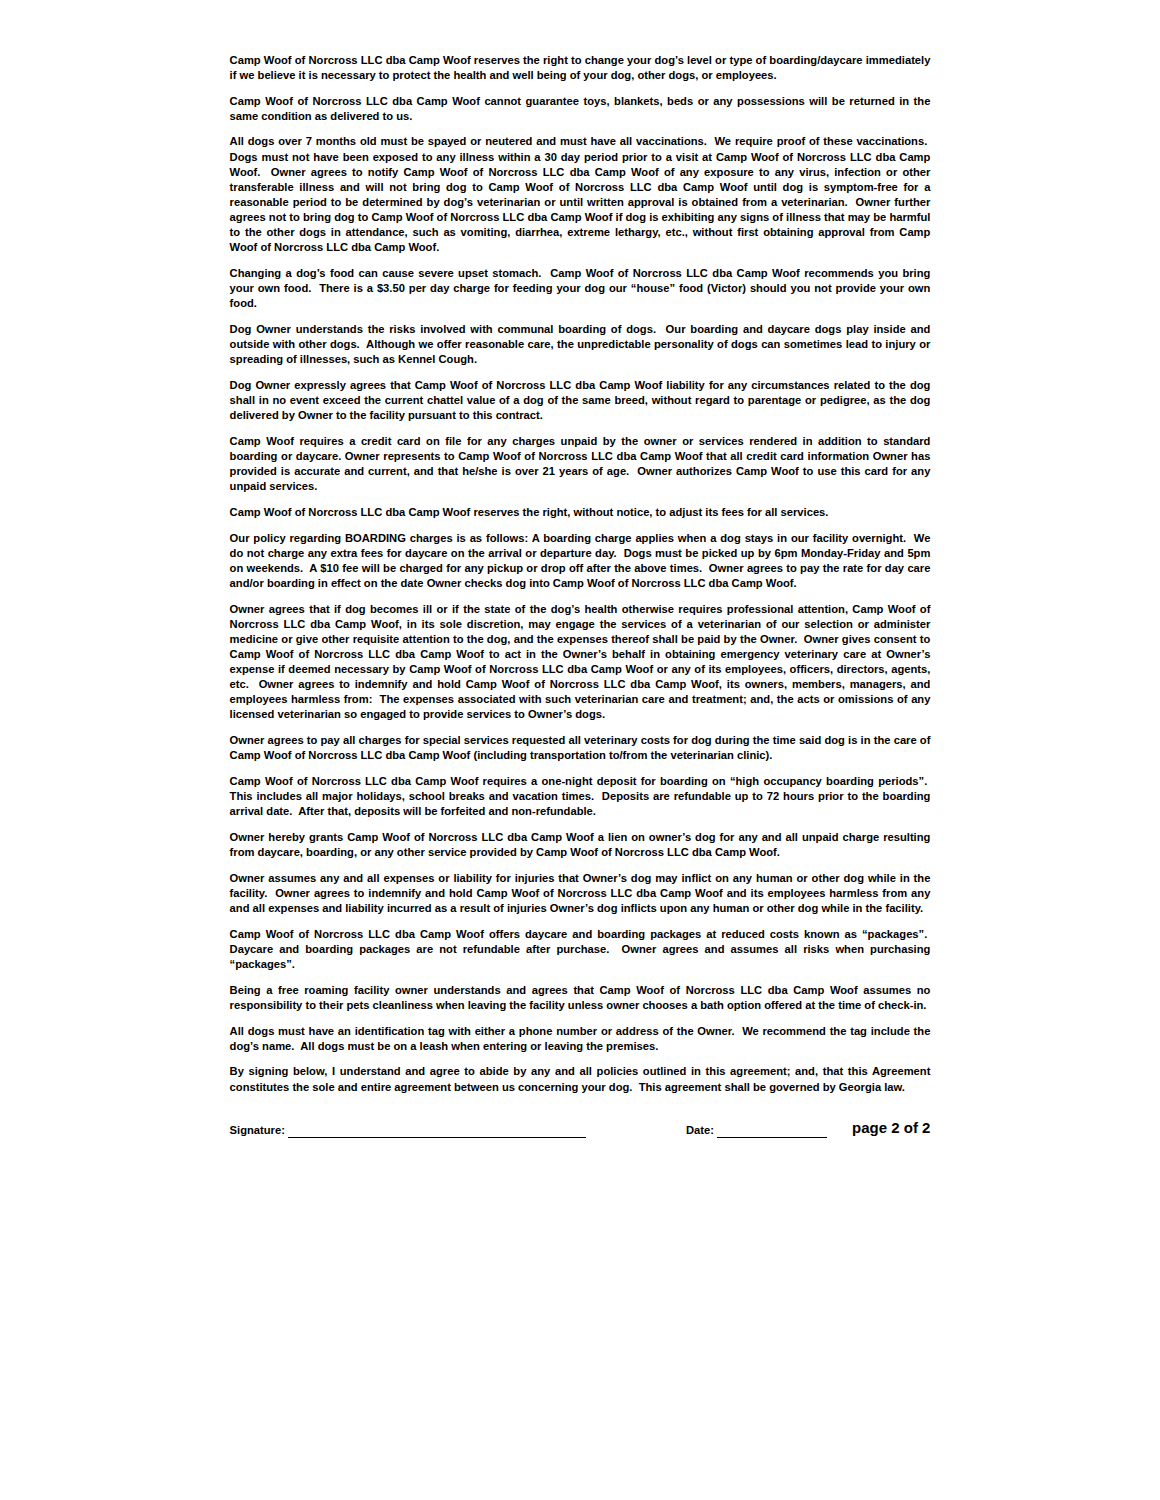Camp Woof of Norcross LLC dba Camp Woof reserves the right to change your dog’s level or type of boarding/daycare immediately if we believe it is necessary to protect the health and well being of your dog, other dogs, or employees.
Camp Woof of Norcross LLC dba Camp Woof cannot guarantee toys, blankets, beds or any possessions will be returned in the same condition as delivered to us.
All dogs over 7 months old must be spayed or neutered and must have all vaccinations. We require proof of these vaccinations. Dogs must not have been exposed to any illness within a 30 day period prior to a visit at Camp Woof of Norcross LLC dba Camp Woof. Owner agrees to notify Camp Woof of Norcross LLC dba Camp Woof of any exposure to any virus, infection or other transferable illness and will not bring dog to Camp Woof of Norcross LLC dba Camp Woof until dog is symptom-free for a reasonable period to be determined by dog’s veterinarian or until written approval is obtained from a veterinarian. Owner further agrees not to bring dog to Camp Woof of Norcross LLC dba Camp Woof if dog is exhibiting any signs of illness that may be harmful to the other dogs in attendance, such as vomiting, diarrhea, extreme lethargy, etc., without first obtaining approval from Camp Woof of Norcross LLC dba Camp Woof.
Changing a dog’s food can cause severe upset stomach. Camp Woof of Norcross LLC dba Camp Woof recommends you bring your own food. There is a $3.50 per day charge for feeding your dog our “house” food (Victor) should you not provide your own food.
Dog Owner understands the risks involved with communal boarding of dogs. Our boarding and daycare dogs play inside and outside with other dogs. Although we offer reasonable care, the unpredictable personality of dogs can sometimes lead to injury or spreading of illnesses, such as Kennel Cough.
Dog Owner expressly agrees that Camp Woof of Norcross LLC dba Camp Woof liability for any circumstances related to the dog shall in no event exceed the current chattel value of a dog of the same breed, without regard to parentage or pedigree, as the dog delivered by Owner to the facility pursuant to this contract.
Camp Woof requires a credit card on file for any charges unpaid by the owner or services rendered in addition to standard boarding or daycare. Owner represents to Camp Woof of Norcross LLC dba Camp Woof that all credit card information Owner has provided is accurate and current, and that he/she is over 21 years of age. Owner authorizes Camp Woof to use this card for any unpaid services.
Camp Woof of Norcross LLC dba Camp Woof reserves the right, without notice, to adjust its fees for all services.
Our policy regarding BOARDING charges is as follows: A boarding charge applies when a dog stays in our facility overnight. We do not charge any extra fees for daycare on the arrival or departure day. Dogs must be picked up by 6pm Monday-Friday and 5pm on weekends. A $10 fee will be charged for any pickup or drop off after the above times. Owner agrees to pay the rate for day care and/or boarding in effect on the date Owner checks dog into Camp Woof of Norcross LLC dba Camp Woof.
Owner agrees that if dog becomes ill or if the state of the dog’s health otherwise requires professional attention, Camp Woof of Norcross LLC dba Camp Woof, in its sole discretion, may engage the services of a veterinarian of our selection or administer medicine or give other requisite attention to the dog, and the expenses thereof shall be paid by the Owner. Owner gives consent to Camp Woof of Norcross LLC dba Camp Woof to act in the Owner’s behalf in obtaining emergency veterinary care at Owner’s expense if deemed necessary by Camp Woof of Norcross LLC dba Camp Woof or any of its employees, officers, directors, agents, etc. Owner agrees to indemnify and hold Camp Woof of Norcross LLC dba Camp Woof, its owners, members, managers, and employees harmless from: The expenses associated with such veterinarian care and treatment; and, the acts or omissions of any licensed veterinarian so engaged to provide services to Owner’s dogs.
Owner agrees to pay all charges for special services requested all veterinary costs for dog during the time said dog is in the care of Camp Woof of Norcross LLC dba Camp Woof (including transportation to/from the veterinarian clinic).
Camp Woof of Norcross LLC dba Camp Woof requires a one-night deposit for boarding on “high occupancy boarding periods”. This includes all major holidays, school breaks and vacation times. Deposits are refundable up to 72 hours prior to the boarding arrival date. After that, deposits will be forfeited and non-refundable.
Owner hereby grants Camp Woof of Norcross LLC dba Camp Woof a lien on owner’s dog for any and all unpaid charge resulting from daycare, boarding, or any other service provided by Camp Woof of Norcross LLC dba Camp Woof.
Owner assumes any and all expenses or liability for injuries that Owner’s dog may inflict on any human or other dog while in the facility. Owner agrees to indemnify and hold Camp Woof of Norcross LLC dba Camp Woof and its employees harmless from any and all expenses and liability incurred as a result of injuries Owner’s dog inflicts upon any human or other dog while in the facility.
Camp Woof of Norcross LLC dba Camp Woof offers daycare and boarding packages at reduced costs known as “packages”. Daycare and boarding packages are not refundable after purchase. Owner agrees and assumes all risks when purchasing “packages”.
Being a free roaming facility owner understands and agrees that Camp Woof of Norcross LLC dba Camp Woof assumes no responsibility to their pets cleanliness when leaving the facility unless owner chooses a bath option offered at the time of check-in.
All dogs must have an identification tag with either a phone number or address of the Owner. We recommend the tag include the dog’s name. All dogs must be on a leash when entering or leaving the premises.
By signing below, I understand and agree to abide by any and all policies outlined in this agreement; and, that this Agreement constitutes the sole and entire agreement between us concerning your dog. This agreement shall be governed by Georgia law.
Signature:
Date: page 2 of 2